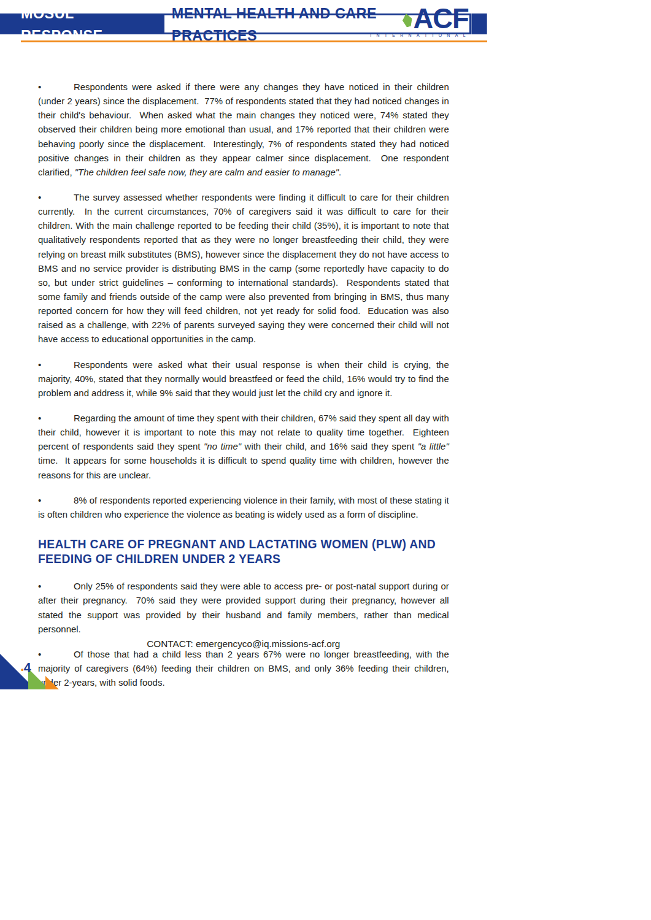Mosul Response
Mental Health and Care Practices
ACF
I N T E R N A T I O N A L
•Respondents were asked if there were any changes they have noticed in their children (under 2 years) since the displacement. 77% of respondents stated that they had noticed changes in their child's behaviour. When asked what the main changes they noticed were, 74% stated they observed their children being more emotional than usual, and 17% reported that their children were behaving poorly since the displacement. Interestingly, 7% of respondents stated they had noticed positive changes in their children as they appear calmer since displacement. One respondent clarified, "The children feel safe now, they are calm and easier to manage".
•The survey assessed whether respondents were finding it difficult to care for their children currently. In the current circumstances, 70% of caregivers said it was difficult to care for their children. With the main challenge reported to be feeding their child (35%), it is important to note that qualitatively respondents reported that as they were no longer breastfeeding their child, they were relying on breast milk substitutes (BMS), however since the displacement they do not have access to BMS and no service provider is distributing BMS in the camp (some reportedly have capacity to do so, but under strict guidelines – conforming to international standards). Respondents stated that some family and friends outside of the camp were also prevented from bringing in BMS, thus many reported concern for how they will feed children, not yet ready for solid food. Education was also raised as a challenge, with 22% of parents surveyed saying they were concerned their child will not have access to educational opportunities in the camp.
•Respondents were asked what their usual response is when their child is crying, the majority, 40%, stated that they normally would breastfeed or feed the child, 16% would try to find the problem and address it, while 9% said that they would just let the child cry and ignore it.
•Regarding the amount of time they spent with their children, 67% said they spent all day with their child, however it is important to note this may not relate to quality time together. Eighteen percent of respondents said they spent "no time" with their child, and 16% said they spent "a little" time. It appears for some households it is difficult to spend quality time with children, however the reasons for this are unclear.
•8% of respondents reported experiencing violence in their family, with most of these stating it is often children who experience the violence as beating is widely used as a form of discipline.
Health care of pregnant and lactating women (PLW) and feeding of children under 2 years
•Only 25% of respondents said they were able to access pre- or post-natal support during or after their pregnancy. 70% said they were provided support during their pregnancy, however all stated the support was provided by their husband and family members, rather than medical personnel.
•Of those that had a child less than 2 years 67% were no longer breastfeeding, with the majority of caregivers (64%) feeding their children on BMS, and only 36% feeding their children, under 2-years, with solid foods.
CONTACT: emergencyco@iq.missions-acf.org
•4